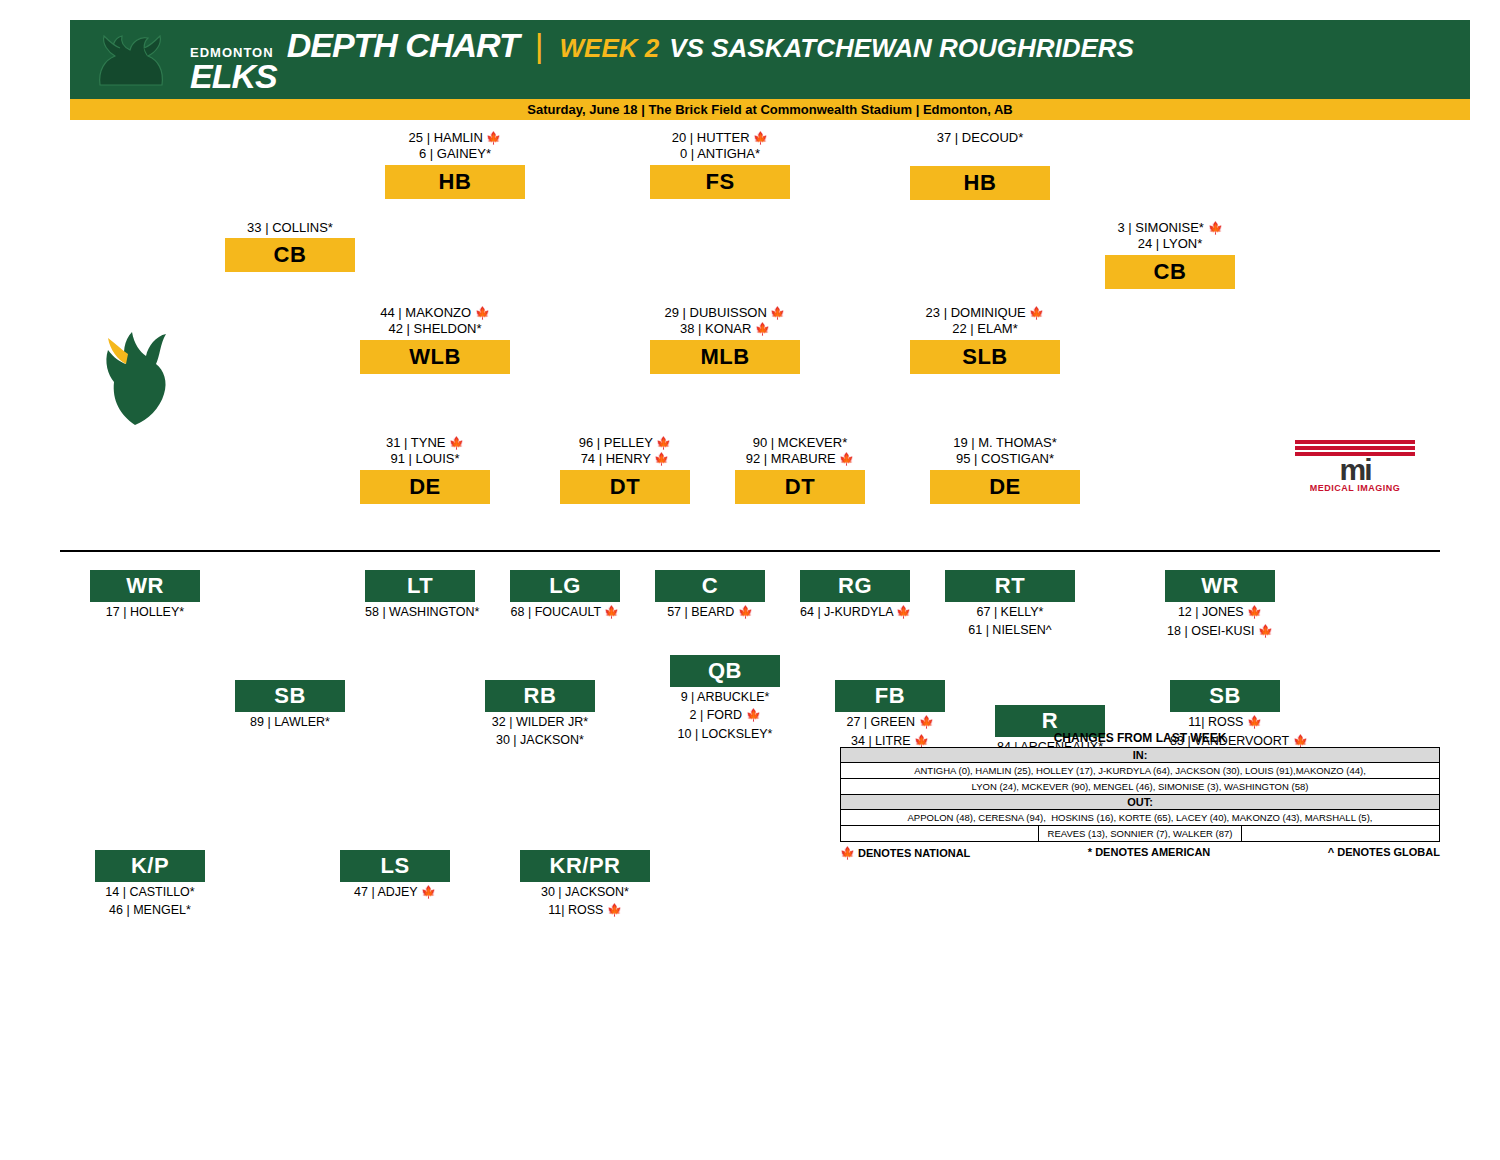EDMONTON ELKS
DEPTH CHART | WEEK 2 VS SASKATCHEWAN ROUGHRIDERS
Saturday, June 18 | The Brick Field at Commonwealth Stadium | Edmonton, AB
25 | HAMLIN
6 | GAINEY*
HB
20 | HUTTER
0 | ANTIGHA*
FS
37 | DECOUD*
HB
33 | COLLINS*
CB
3 | SIMONISE*
24 | LYON*
CB
44 | MAKONZO
42 | SHELDON*
WLB
29 | DUBUISSON
38 | KONAR
MLB
23 | DOMINIQUE
22 | ELAM*
SLB
31 | TYNE
91 | LOUIS*
DE
96 | PELLEY
74 | HENRY
DT
90 | MCKEVER*
92 | MRABURE
DT
19 | M. THOMAS*
95 | COSTIGAN*
DE
mi
MEDICAL IMAGING
WR
17 | HOLLEY*
LT
58 | WASHINGTON*
LG
68 | FOUCAULT
C
57 | BEARD
RG
64 | J-KURDYLA
RT
67 | KELLY*
61 | NIELSEN^
WR
12 | JONES
18 | OSEI-KUSI
SB
89 | LAWLER*
RB
32 | WILDER JR*
30 | JACKSON*
QB
9 | ARBUCKLE*
2 | FORD
10 | LOCKSLEY*
FB
27 | GREEN
34 | LITRE
R
84 | ARCENEAUX*
SB
11| ROSS
83 | VANDERVOORT
K/P
14 | CASTILLO*
46 | MENGEL*
LS
47 | ADJEY
KR/PR
30 | JACKSON*
11| ROSS
CHANGES FROM LAST WEEK
| IN: |
| --- |
| ANTIGHA (0), HAMLIN (25), HOLLEY (17), J-KURDYLA (64), JACKSON (30), LOUIS (91),MAKONZO (44), |
| LYON (24), MCKEVER (90), MENGEL (46), SIMONISE (3), WASHINGTON (58) |
| OUT: |
| APPOLON (48), CERESNA (94), HOSKINS (16), KORTE (65), LACEY (40), MAKONZO (43), MARSHALL (5), |
| | REAVES (13), SONNIER (7), WALKER (87) | |
DENOTES NATIONAL * DENOTES AMERICAN ^ DENOTES GLOBAL